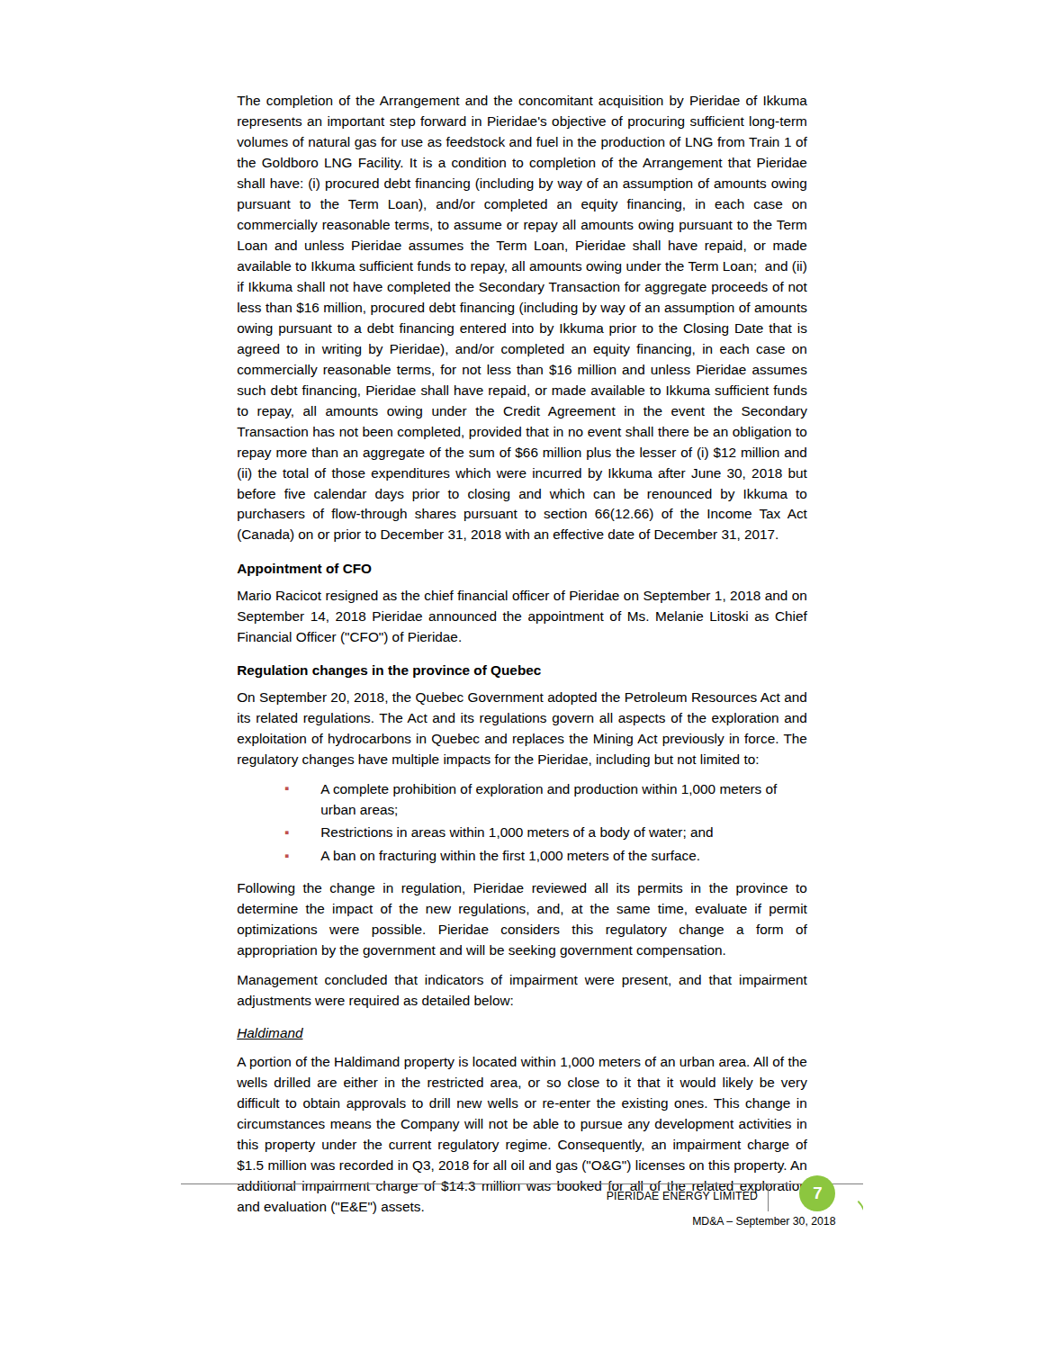The completion of the Arrangement and the concomitant acquisition by Pieridae of Ikkuma represents an important step forward in Pieridae's objective of procuring sufficient long-term volumes of natural gas for use as feedstock and fuel in the production of LNG from Train 1 of the Goldboro LNG Facility. It is a condition to completion of the Arrangement that Pieridae shall have: (i) procured debt financing (including by way of an assumption of amounts owing pursuant to the Term Loan), and/or completed an equity financing, in each case on commercially reasonable terms, to assume or repay all amounts owing pursuant to the Term Loan and unless Pieridae assumes the Term Loan, Pieridae shall have repaid, or made available to Ikkuma sufficient funds to repay, all amounts owing under the Term Loan; and (ii) if Ikkuma shall not have completed the Secondary Transaction for aggregate proceeds of not less than $16 million, procured debt financing (including by way of an assumption of amounts owing pursuant to a debt financing entered into by Ikkuma prior to the Closing Date that is agreed to in writing by Pieridae), and/or completed an equity financing, in each case on commercially reasonable terms, for not less than $16 million and unless Pieridae assumes such debt financing, Pieridae shall have repaid, or made available to Ikkuma sufficient funds to repay, all amounts owing under the Credit Agreement in the event the Secondary Transaction has not been completed, provided that in no event shall there be an obligation to repay more than an aggregate of the sum of $66 million plus the lesser of (i) $12 million and (ii) the total of those expenditures which were incurred by Ikkuma after June 30, 2018 but before five calendar days prior to closing and which can be renounced by Ikkuma to purchasers of flow-through shares pursuant to section 66(12.66) of the Income Tax Act (Canada) on or prior to December 31, 2018 with an effective date of December 31, 2017.
Appointment of CFO
Mario Racicot resigned as the chief financial officer of Pieridae on September 1, 2018 and on September 14, 2018 Pieridae announced the appointment of Ms. Melanie Litoski as Chief Financial Officer ("CFO") of Pieridae.
Regulation changes in the province of Quebec
On September 20, 2018, the Quebec Government adopted the Petroleum Resources Act and its related regulations. The Act and its regulations govern all aspects of the exploration and exploitation of hydrocarbons in Quebec and replaces the Mining Act previously in force. The regulatory changes have multiple impacts for the Pieridae, including but not limited to:
A complete prohibition of exploration and production within 1,000 meters of urban areas;
Restrictions in areas within 1,000 meters of a body of water; and
A ban on fracturing within the first 1,000 meters of the surface.
Following the change in regulation, Pieridae reviewed all its permits in the province to determine the impact of the new regulations, and, at the same time, evaluate if permit optimizations were possible. Pieridae considers this regulatory change a form of appropriation by the government and will be seeking government compensation.
Management concluded that indicators of impairment were present, and that impairment adjustments were required as detailed below:
Haldimand
A portion of the Haldimand property is located within 1,000 meters of an urban area. All of the wells drilled are either in the restricted area, or so close to it that it would likely be very difficult to obtain approvals to drill new wells or re-enter the existing ones. This change in circumstances means the Company will not be able to pursue any development activities in this property under the current regulatory regime. Consequently, an impairment charge of $1.5 million was recorded in Q3, 2018 for all oil and gas ("O&G") licenses on this property. An additional impairment charge of $14.3 million was booked for all of the related exploration and evaluation ("E&E") assets.
PIERIDAE ENERGY LIMITED
7
MD&A – September 30, 2018